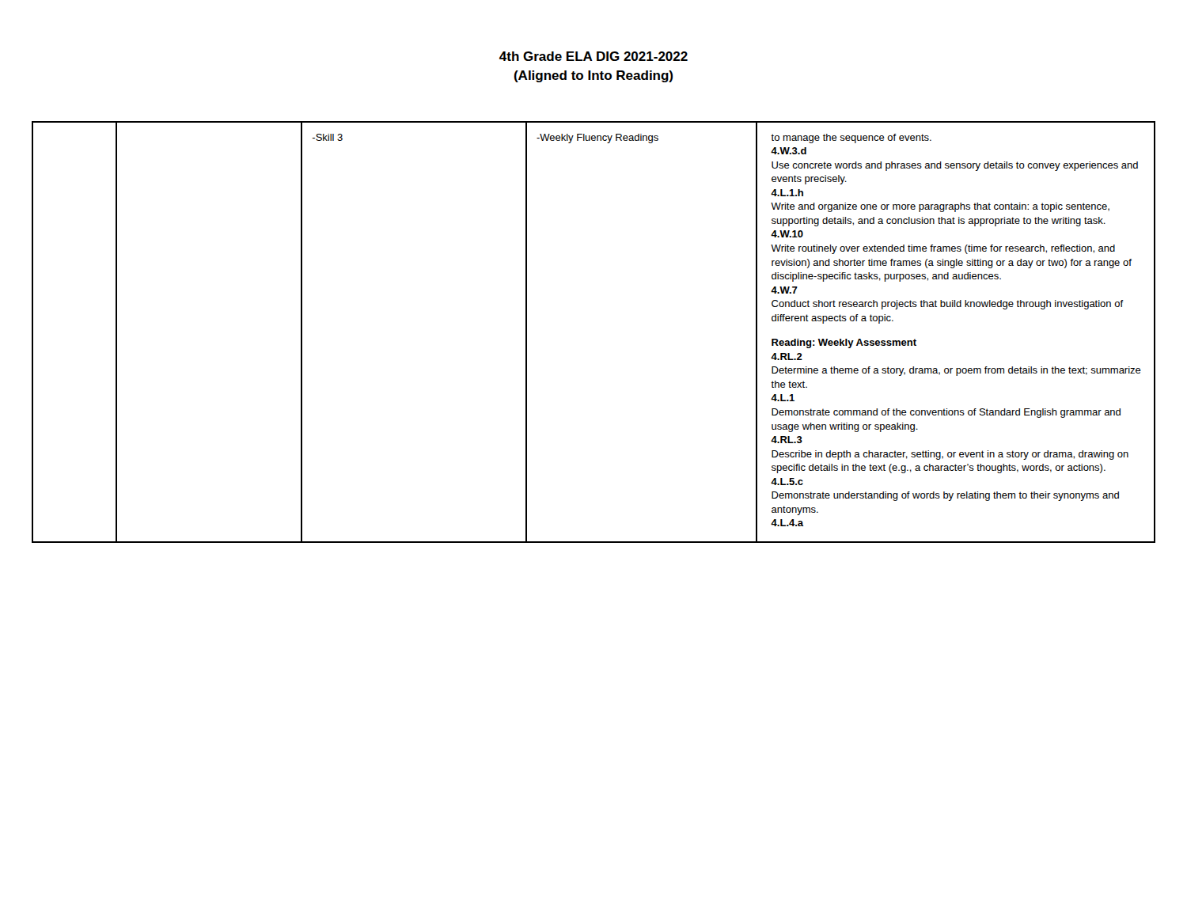4th Grade ELA DIG 2021-2022 (Aligned to Into Reading)
| | | -Skill 3 | -Weekly Fluency Readings | to manage the sequence of events. 4.W.3.d Use concrete words and phrases and sensory details to convey experiences and events precisely. 4.L.1.h Write and organize one or more paragraphs that contain: a topic sentence, supporting details, and a conclusion that is appropriate to the writing task. 4.W.10 Write routinely over extended time frames (time for research, reflection, and revision) and shorter time frames (a single sitting or a day or two) for a range of discipline-specific tasks, purposes, and audiences. 4.W.7 Conduct short research projects that build knowledge through investigation of different aspects of a topic. Reading: Weekly Assessment 4.RL.2 Determine a theme of a story, drama, or poem from details in the text; summarize the text. 4.L.1 Demonstrate command of the conventions of Standard English grammar and usage when writing or speaking. 4.RL.3 Describe in depth a character, setting, or event in a story or drama, drawing on specific details in the text (e.g., a character’s thoughts, words, or actions). 4.L.5.c Demonstrate understanding of words by relating them to their synonyms and antonyms. 4.L.4.a |